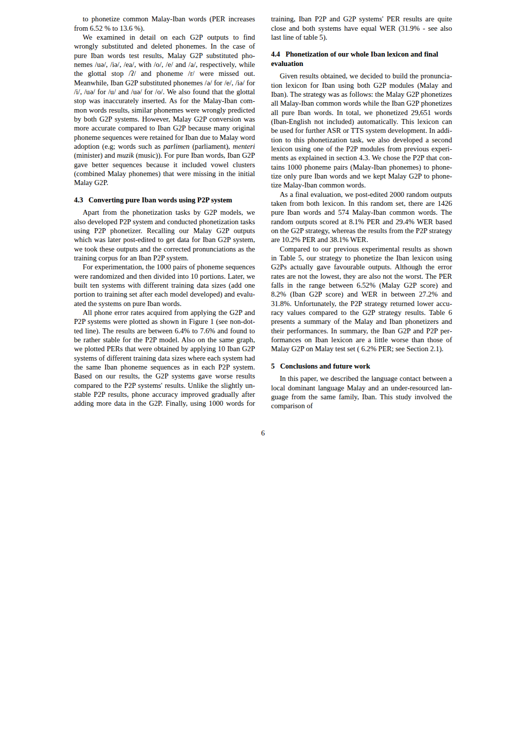to phonetize common Malay-Iban words (PER increases from 6.52 % to 13.6 %).
We examined in detail on each G2P outputs to find wrongly substituted and deleted phonemes. In the case of pure Iban words test results, Malay G2P substituted phonemes /uə/, /iə/, /ea/, with /o/, /e/ and /a/, respectively, while the glottal stop /ʔ/ and phoneme /r/ were missed out. Meanwhile, Iban G2P substituted phonemes /ə/ for /e/, /iə/ for /i/, /uə/ for /u/ and /uə/ for /o/. We also found that the glottal stop was inaccurately inserted. As for the Malay-Iban common words results, similar phonemes were wrongly predicted by both G2P systems. However, Malay G2P conversion was more accurate compared to Iban G2P because many original phoneme sequences were retained for Iban due to Malay word adoption (e.g; words such as parlimen (parliament), menteri (minister) and muzik (music)). For pure Iban words, Iban G2P gave better sequences because it included vowel clusters (combined Malay phonemes) that were missing in the initial Malay G2P.
4.3 Converting pure Iban words using P2P system
Apart from the phonetization tasks by G2P models, we also developed P2P system and conducted phonetization tasks using P2P phonetizer. Recalling our Malay G2P outputs which was later post-edited to get data for Iban G2P system, we took these outputs and the corrected pronunciations as the training corpus for an Iban P2P system.
For experimentation, the 1000 pairs of phoneme sequences were randomized and then divided into 10 portions. Later, we built ten systems with different training data sizes (add one portion to training set after each model developed) and evaluated the systems on pure Iban words.
All phone error rates acquired from applying the G2P and P2P systems were plotted as shown in Figure 1 (see non-dotted line). The results are between 6.4% to 7.6% and found to be rather stable for the P2P model. Also on the same graph, we plotted PERs that were obtained by applying 10 Iban G2P systems of different training data sizes where each system had the same Iban phoneme sequences as in each P2P system. Based on our results, the G2P systems gave worse results compared to the P2P systems' results. Unlike the slightly unstable P2P results, phone accuracy improved gradually after adding more data in the G2P. Finally, using 1000 words for training, Iban P2P and G2P systems' PER results are quite close and both systems have equal WER (31.9% - see also last line of table 5).
4.4 Phonetization of our whole Iban lexicon and final evaluation
Given results obtained, we decided to build the pronunciation lexicon for Iban using both G2P modules (Malay and Iban). The strategy was as follows: the Malay G2P phonetizes all Malay-Iban common words while the Iban G2P phonetizes all pure Iban words. In total, we phonetized 29,651 words (Iban-English not included) automatically. This lexicon can be used for further ASR or TTS system development. In addition to this phonetization task, we also developed a second lexicon using one of the P2P modules from previous experiments as explained in section 4.3. We chose the P2P that contains 1000 phoneme pairs (Malay-Iban phonemes) to phonetize only pure Iban words and we kept Malay G2P to phonetize Malay-Iban common words.
As a final evaluation, we post-edited 2000 random outputs taken from both lexicon. In this random set, there are 1426 pure Iban words and 574 Malay-Iban common words. The random outputs scored at 8.1% PER and 29.4% WER based on the G2P strategy, whereas the results from the P2P strategy are 10.2% PER and 38.1% WER.
Compared to our previous experimental results as shown in Table 5, our strategy to phonetize the Iban lexicon using G2Ps actually gave favourable outputs. Although the error rates are not the lowest, they are also not the worst. The PER falls in the range between 6.52% (Malay G2P score) and 8.2% (Iban G2P score) and WER in between 27.2% and 31.8%. Unfortunately, the P2P strategy returned lower accuracy values compared to the G2P strategy results. Table 6 presents a summary of the Malay and Iban phonetizers and their performances. In summary, the Iban G2P and P2P performances on Iban lexicon are a little worse than those of Malay G2P on Malay test set ( 6.2% PER; see Section 2.1).
5 Conclusions and future work
In this paper, we described the language contact between a local dominant language Malay and an under-resourced language from the same family, Iban. This study involved the comparison of
6